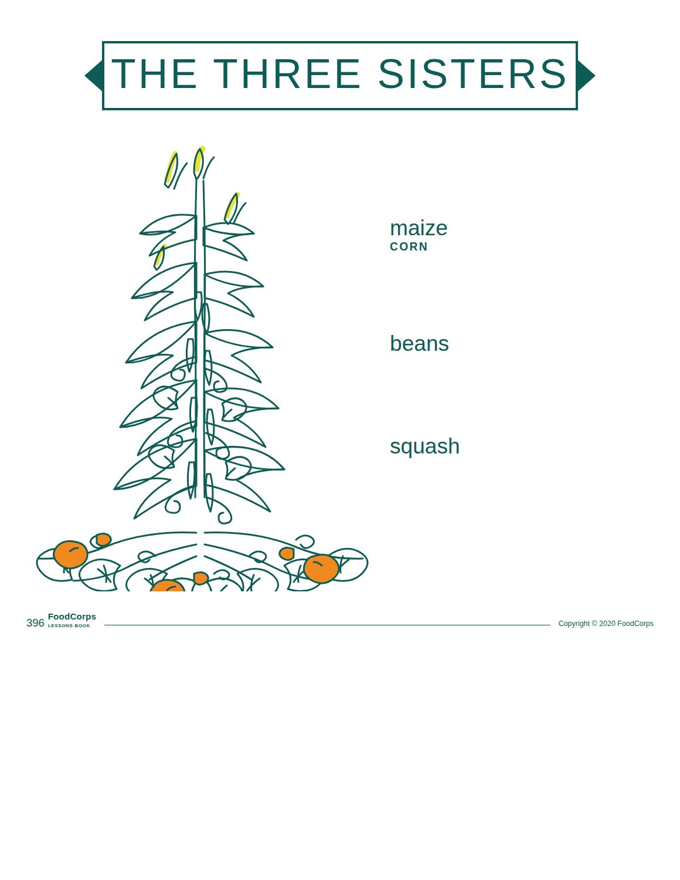The Three Sisters
maizecorn
beans
squash
396 FoodCorps
Lessons Book
Copyright © 2020 FoodCorps